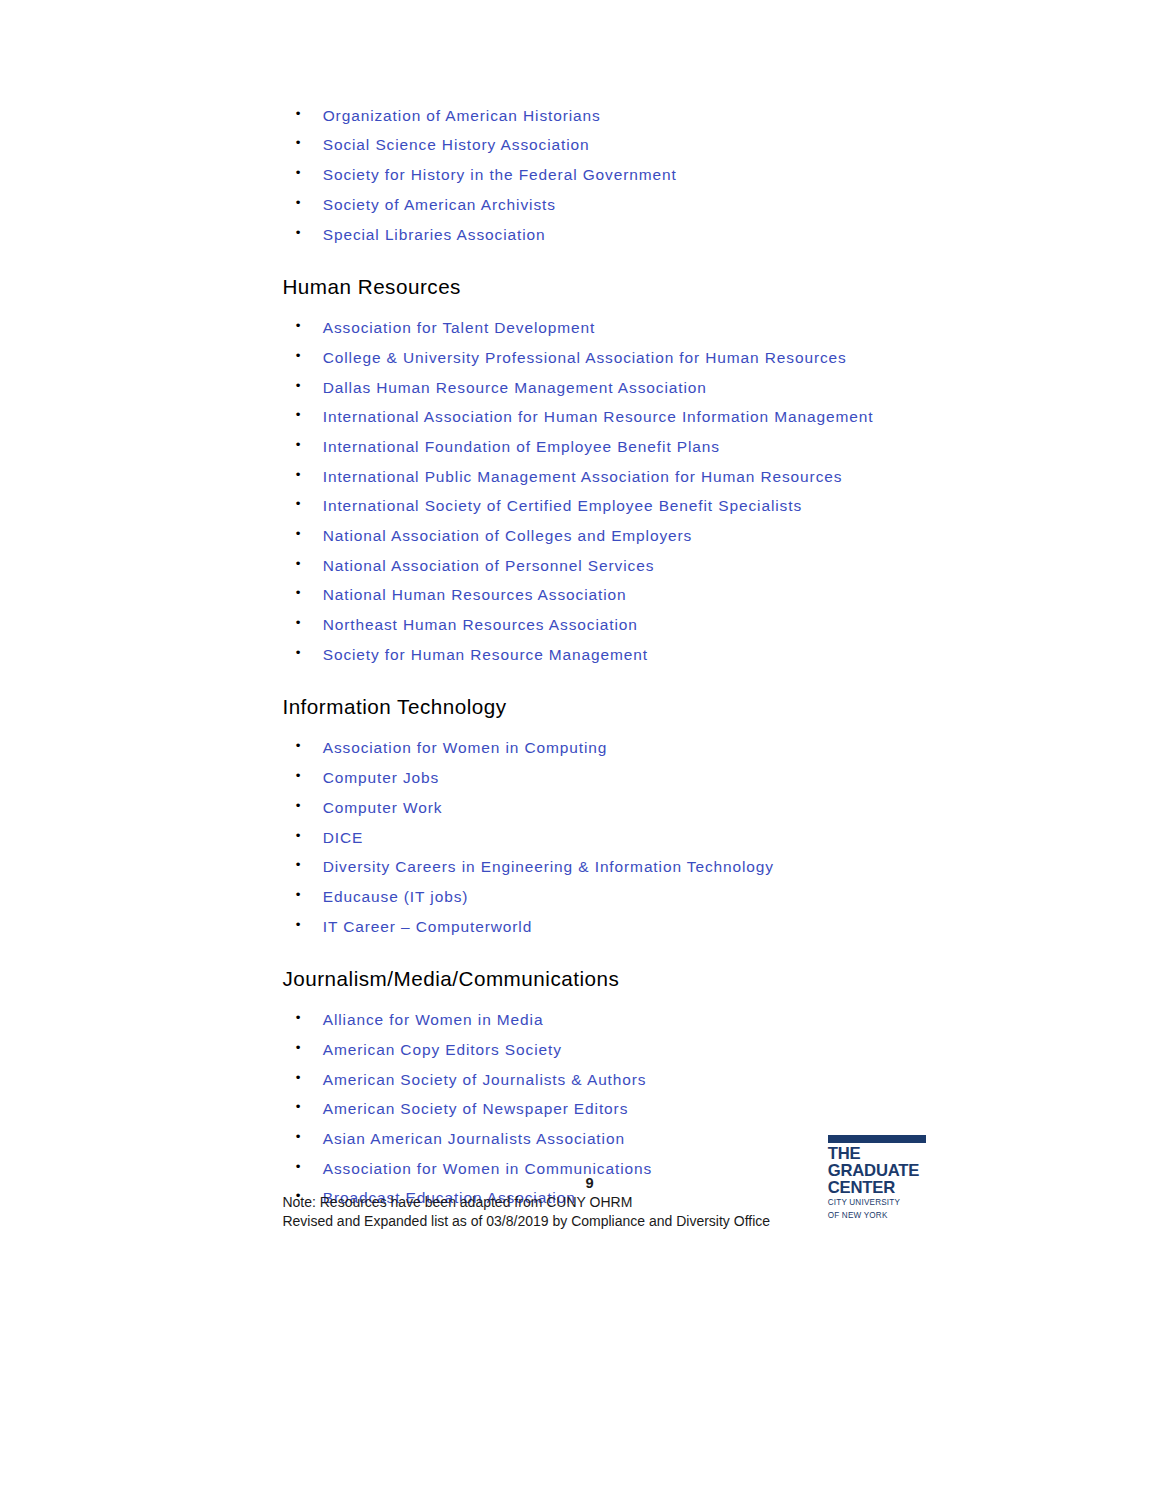Organization of American Historians
Social Science History Association
Society for History in the Federal Government
Society of American Archivists
Special Libraries Association
Human Resources
Association for Talent Development
College & University Professional Association for Human Resources
Dallas Human Resource Management Association
International Association for Human Resource Information Management
International Foundation of Employee Benefit Plans
International Public Management Association for Human Resources
International Society of Certified Employee Benefit Specialists
National Association of Colleges and Employers
National Association of Personnel Services
National Human Resources Association
Northeast Human Resources Association
Society for Human Resource Management
Information Technology
Association for Women in Computing
Computer Jobs
Computer Work
DICE
Diversity Careers in Engineering & Information Technology
Educause (IT jobs)
IT Career – Computerworld
Journalism/Media/Communications
Alliance for Women in Media
American Copy Editors Society
American Society of Journalists & Authors
American Society of Newspaper Editors
Asian American Journalists Association
Association for Women in Communications
Broadcast Education Association
9
Note: Resources have been adapted from CUNY OHRM
Revised and Expanded list as of 03/8/2019 by Compliance and Diversity Office
THE GRADUATE CENTER CITY UNIVERSITY OF NEW YORK